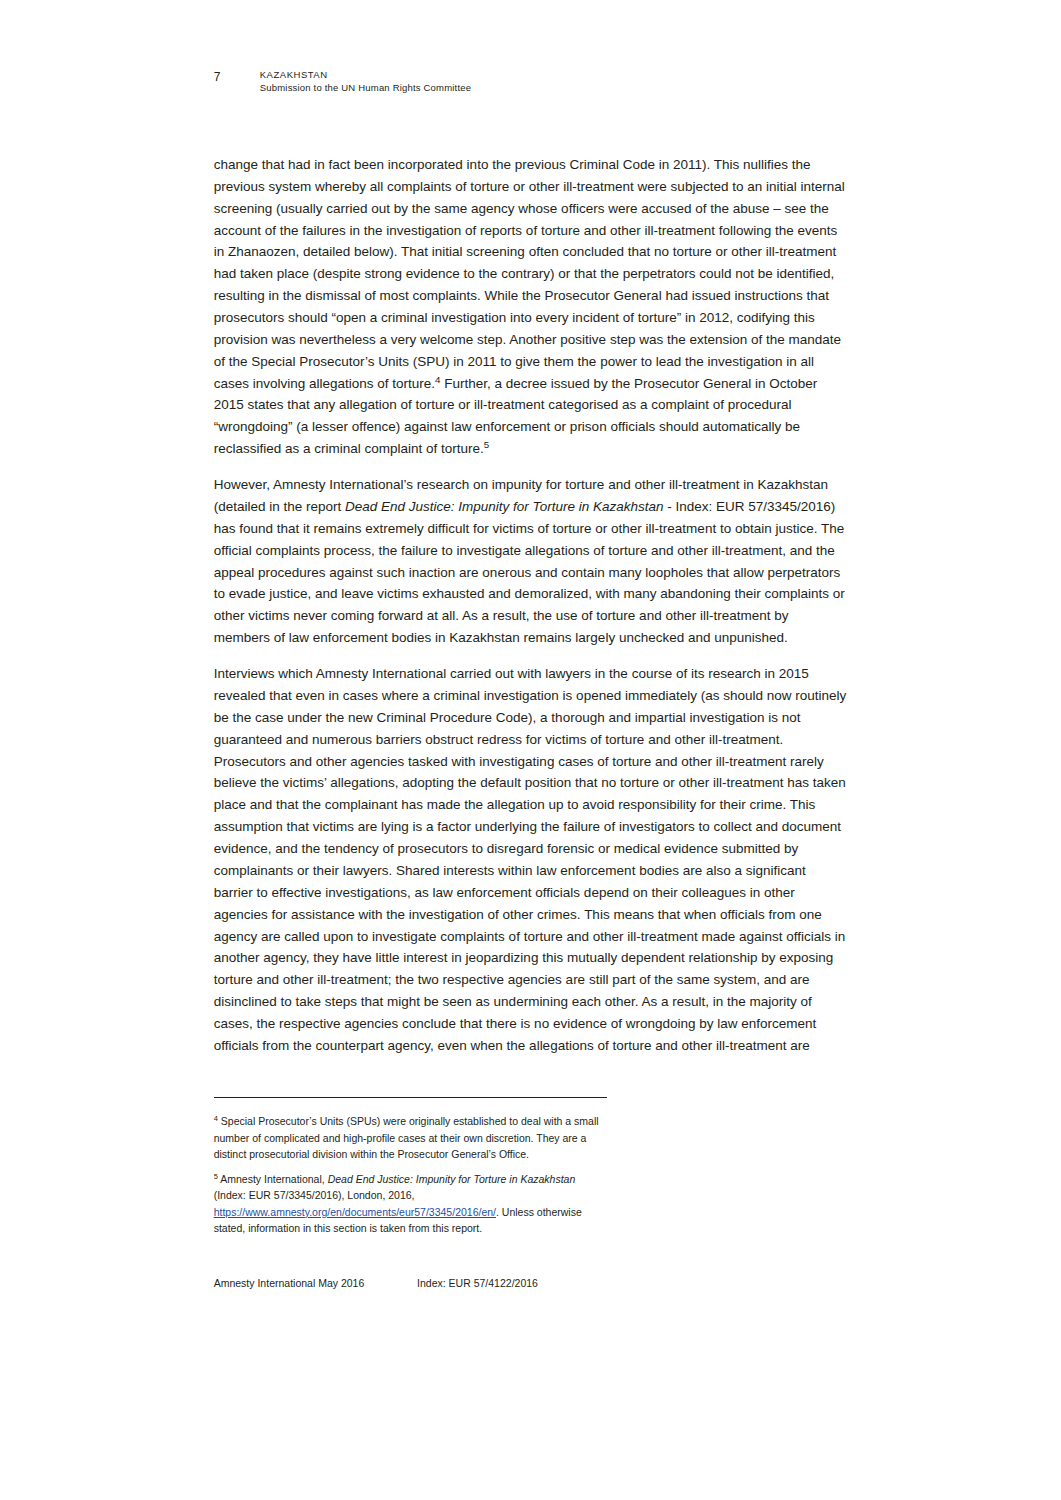7
Kazakhstan
Submission to the UN Human Rights Committee
change that had in fact been incorporated into the previous Criminal Code in 2011). This nullifies the previous system whereby all complaints of torture or other ill-treatment were subjected to an initial internal screening (usually carried out by the same agency whose officers were accused of the abuse – see the account of the failures in the investigation of reports of torture and other ill-treatment following the events in Zhanaozen, detailed below). That initial screening often concluded that no torture or other ill-treatment had taken place (despite strong evidence to the contrary) or that the perpetrators could not be identified, resulting in the dismissal of most complaints. While the Prosecutor General had issued instructions that prosecutors should “open a criminal investigation into every incident of torture” in 2012, codifying this provision was nevertheless a very welcome step. Another positive step was the extension of the mandate of the Special Prosecutor’s Units (SPU) in 2011 to give them the power to lead the investigation in all cases involving allegations of torture.4 Further, a decree issued by the Prosecutor General in October 2015 states that any allegation of torture or ill-treatment categorised as a complaint of procedural “wrongdoing” (a lesser offence) against law enforcement or prison officials should automatically be reclassified as a criminal complaint of torture.5
However, Amnesty International’s research on impunity for torture and other ill-treatment in Kazakhstan (detailed in the report Dead End Justice: Impunity for Torture in Kazakhstan - Index: EUR 57/3345/2016) has found that it remains extremely difficult for victims of torture or other ill-treatment to obtain justice. The official complaints process, the failure to investigate allegations of torture and other ill-treatment, and the appeal procedures against such inaction are onerous and contain many loopholes that allow perpetrators to evade justice, and leave victims exhausted and demoralized, with many abandoning their complaints or other victims never coming forward at all. As a result, the use of torture and other ill-treatment by members of law enforcement bodies in Kazakhstan remains largely unchecked and unpunished.
Interviews which Amnesty International carried out with lawyers in the course of its research in 2015 revealed that even in cases where a criminal investigation is opened immediately (as should now routinely be the case under the new Criminal Procedure Code), a thorough and impartial investigation is not guaranteed and numerous barriers obstruct redress for victims of torture and other ill-treatment. Prosecutors and other agencies tasked with investigating cases of torture and other ill-treatment rarely believe the victims’ allegations, adopting the default position that no torture or other ill-treatment has taken place and that the complainant has made the allegation up to avoid responsibility for their crime. This assumption that victims are lying is a factor underlying the failure of investigators to collect and document evidence, and the tendency of prosecutors to disregard forensic or medical evidence submitted by complainants or their lawyers. Shared interests within law enforcement bodies are also a significant barrier to effective investigations, as law enforcement officials depend on their colleagues in other agencies for assistance with the investigation of other crimes. This means that when officials from one agency are called upon to investigate complaints of torture and other ill-treatment made against officials in another agency, they have little interest in jeopardizing this mutually dependent relationship by exposing torture and other ill-treatment; the two respective agencies are still part of the same system, and are disinclined to take steps that might be seen as undermining each other. As a result, in the majority of cases, the respective agencies conclude that there is no evidence of wrongdoing by law enforcement officials from the counterpart agency, even when the allegations of torture and other ill-treatment are
4 Special Prosecutor’s Units (SPUs) were originally established to deal with a small number of complicated and high-profile cases at their own discretion. They are a distinct prosecutorial division within the Prosecutor General’s Office.
5 Amnesty International, Dead End Justice: Impunity for Torture in Kazakhstan (Index: EUR 57/3345/2016), London, 2016, https://www.amnesty.org/en/documents/eur57/3345/2016/en/. Unless otherwise stated, information in this section is taken from this report.
Amnesty International May 2016
Index: EUR 57/4122/2016